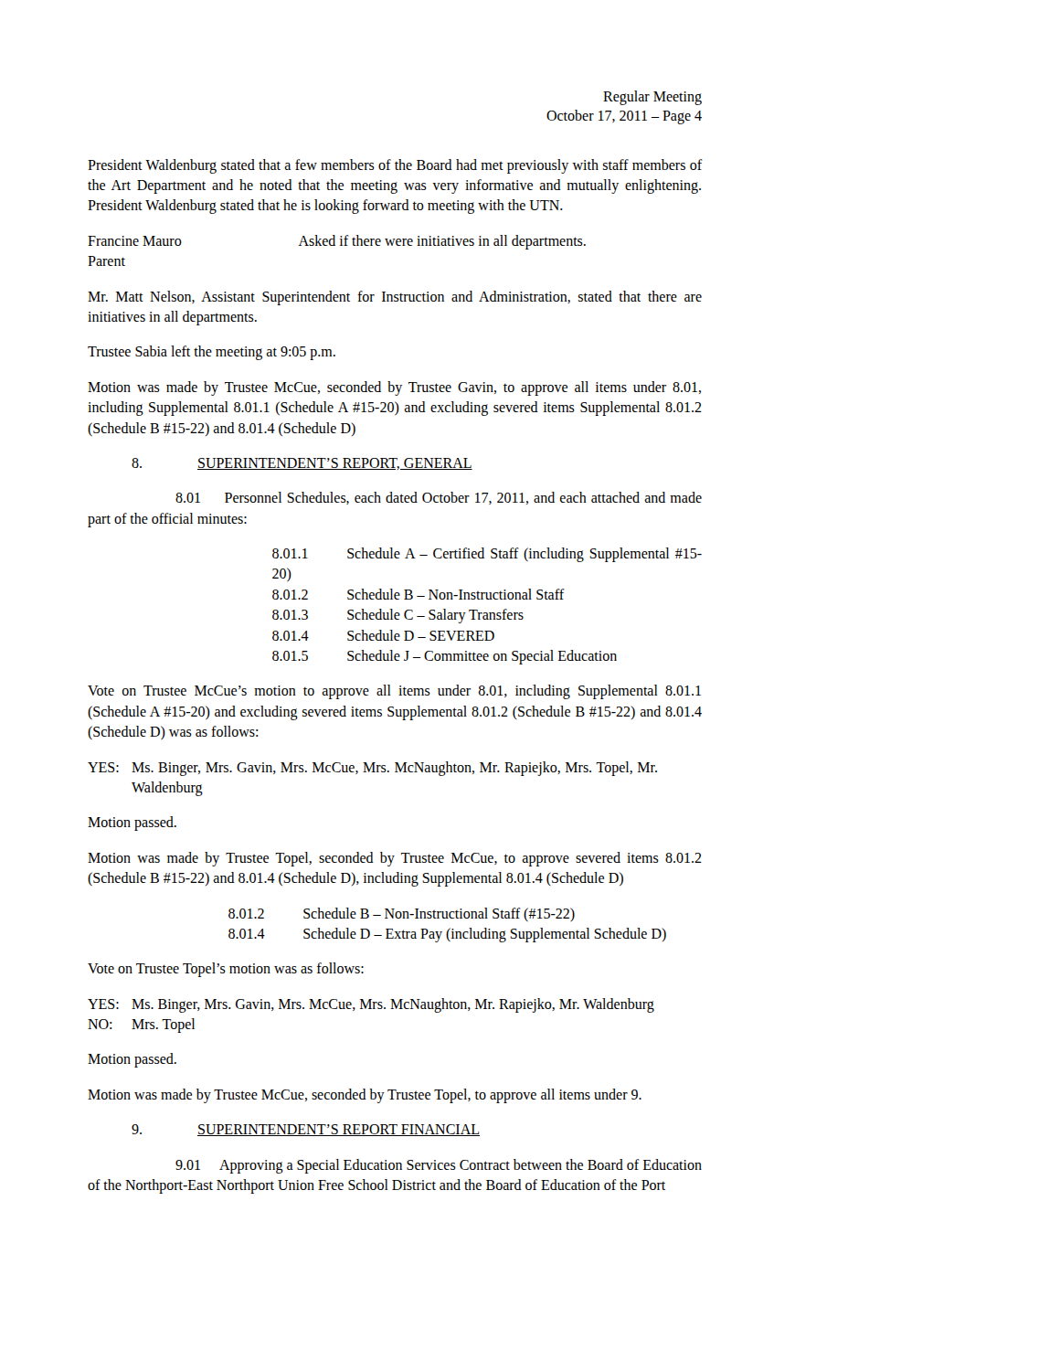Regular Meeting
October 17, 2011 – Page 4
President Waldenburg stated that a few members of the Board had met previously with staff members of the Art Department and he noted that the meeting was very informative and mutually enlightening. President Waldenburg stated that he is looking forward to meeting with the UTN.
Francine Mauro Asked if there were initiatives in all departments. Parent
Mr. Matt Nelson, Assistant Superintendent for Instruction and Administration, stated that there are initiatives in all departments.
Trustee Sabia left the meeting at 9:05 p.m.
Motion was made by Trustee McCue, seconded by Trustee Gavin, to approve all items under 8.01, including Supplemental 8.01.1 (Schedule A #15-20) and excluding severed items Supplemental 8.01.2 (Schedule B #15-22) and 8.01.4 (Schedule D)
8. SUPERINTENDENT’S REPORT, GENERAL
8.01 Personnel Schedules, each dated October 17, 2011, and each attached and made part of the official minutes:
8.01.1 Schedule A – Certified Staff (including Supplemental #15-20)
8.01.2 Schedule B – Non-Instructional Staff
8.01.3 Schedule C – Salary Transfers
8.01.4 Schedule D – SEVERED
8.01.5 Schedule J – Committee on Special Education
Vote on Trustee McCue’s motion to approve all items under 8.01, including Supplemental 8.01.1 (Schedule A #15-20) and excluding severed items Supplemental 8.01.2 (Schedule B #15-22) and 8.01.4 (Schedule D) was as follows:
YES: Ms. Binger, Mrs. Gavin, Mrs. McCue, Mrs. McNaughton, Mr. Rapiejko, Mrs. Topel, Mr. Waldenburg
Motion passed.
Motion was made by Trustee Topel, seconded by Trustee McCue, to approve severed items 8.01.2 (Schedule B #15-22) and 8.01.4 (Schedule D), including Supplemental 8.01.4 (Schedule D)
8.01.2 Schedule B – Non-Instructional Staff (#15-22)
8.01.4 Schedule D – Extra Pay (including Supplemental Schedule D)
Vote on Trustee Topel’s motion was as follows:
YES: Ms. Binger, Mrs. Gavin, Mrs. McCue, Mrs. McNaughton, Mr. Rapiejko, Mr. Waldenburg
NO: Mrs. Topel
Motion passed.
Motion was made by Trustee McCue, seconded by Trustee Topel, to approve all items under 9.
9. SUPERINTENDENT’S REPORT FINANCIAL
9.01 Approving a Special Education Services Contract between the Board of Education of the Northport-East Northport Union Free School District and the Board of Education of the Port